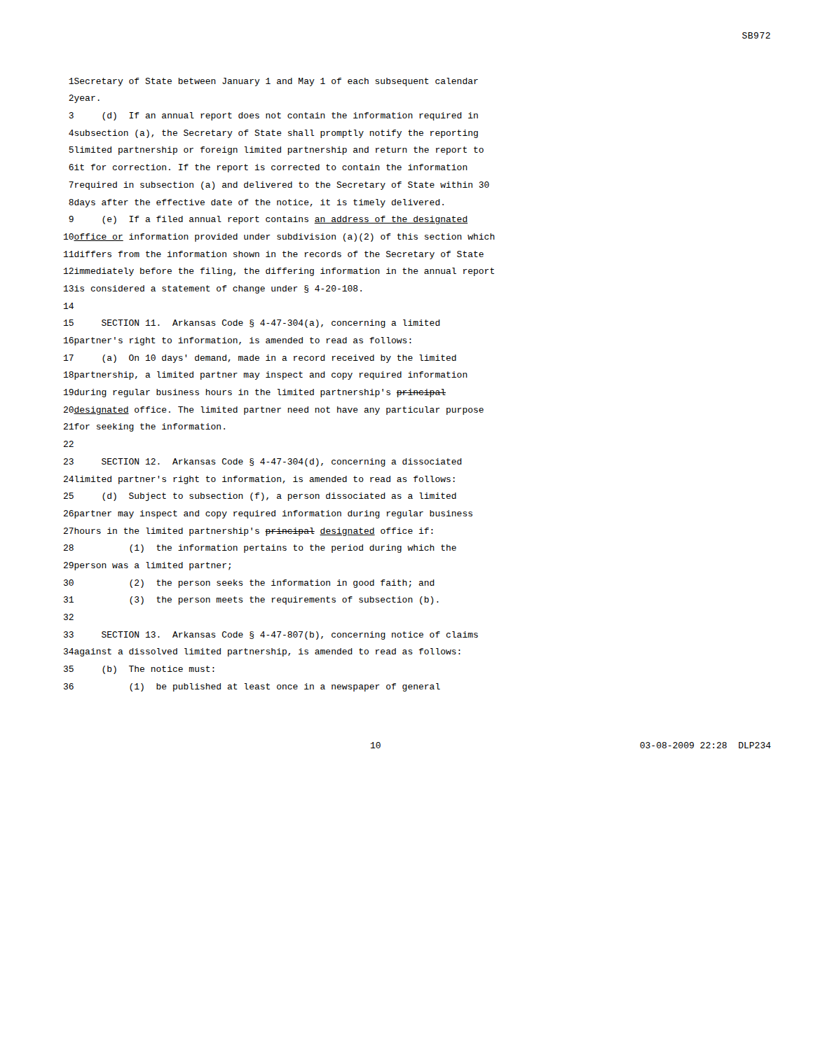SB972
| 1 | Secretary of State between January 1 and May 1 of each subsequent calendar |
| 2 | year. |
| 3 | (d) If an annual report does not contain the information required in |
| 4 | subsection (a), the Secretary of State shall promptly notify the reporting |
| 5 | limited partnership or foreign limited partnership and return the report to |
| 6 | it for correction. If the report is corrected to contain the information |
| 7 | required in subsection (a) and delivered to the Secretary of State within 30 |
| 8 | days after the effective date of the notice, it is timely delivered. |
| 9 | (e) If a filed annual report contains an address of the designated |
| 10 | office or information provided under subdivision (a)(2) of this section which |
| 11 | differs from the information shown in the records of the Secretary of State |
| 12 | immediately before the filing, the differing information in the annual report |
| 13 | is considered a statement of change under § 4-20-108. |
| 14 | |
| 15 | SECTION 11. Arkansas Code § 4-47-304(a), concerning a limited |
| 16 | partner's right to information, is amended to read as follows: |
| 17 | (a) On 10 days' demand, made in a record received by the limited |
| 18 | partnership, a limited partner may inspect and copy required information |
| 19 | during regular business hours in the limited partnership's principal |
| 20 | designated office. The limited partner need not have any particular purpose |
| 21 | for seeking the information. |
| 22 | |
| 23 | SECTION 12. Arkansas Code § 4-47-304(d), concerning a dissociated |
| 24 | limited partner's right to information, is amended to read as follows: |
| 25 | (d) Subject to subsection (f), a person dissociated as a limited |
| 26 | partner may inspect and copy required information during regular business |
| 27 | hours in the limited partnership's principal designated office if: |
| 28 | (1) the information pertains to the period during which the |
| 29 | person was a limited partner; |
| 30 | (2) the person seeks the information in good faith; and |
| 31 | (3) the person meets the requirements of subsection (b). |
| 32 | |
| 33 | SECTION 13. Arkansas Code § 4-47-807(b), concerning notice of claims |
| 34 | against a dissolved limited partnership, is amended to read as follows: |
| 35 | (b) The notice must: |
| 36 | (1) be published at least once in a newspaper of general |
10 03-08-2009 22:28 DLP234